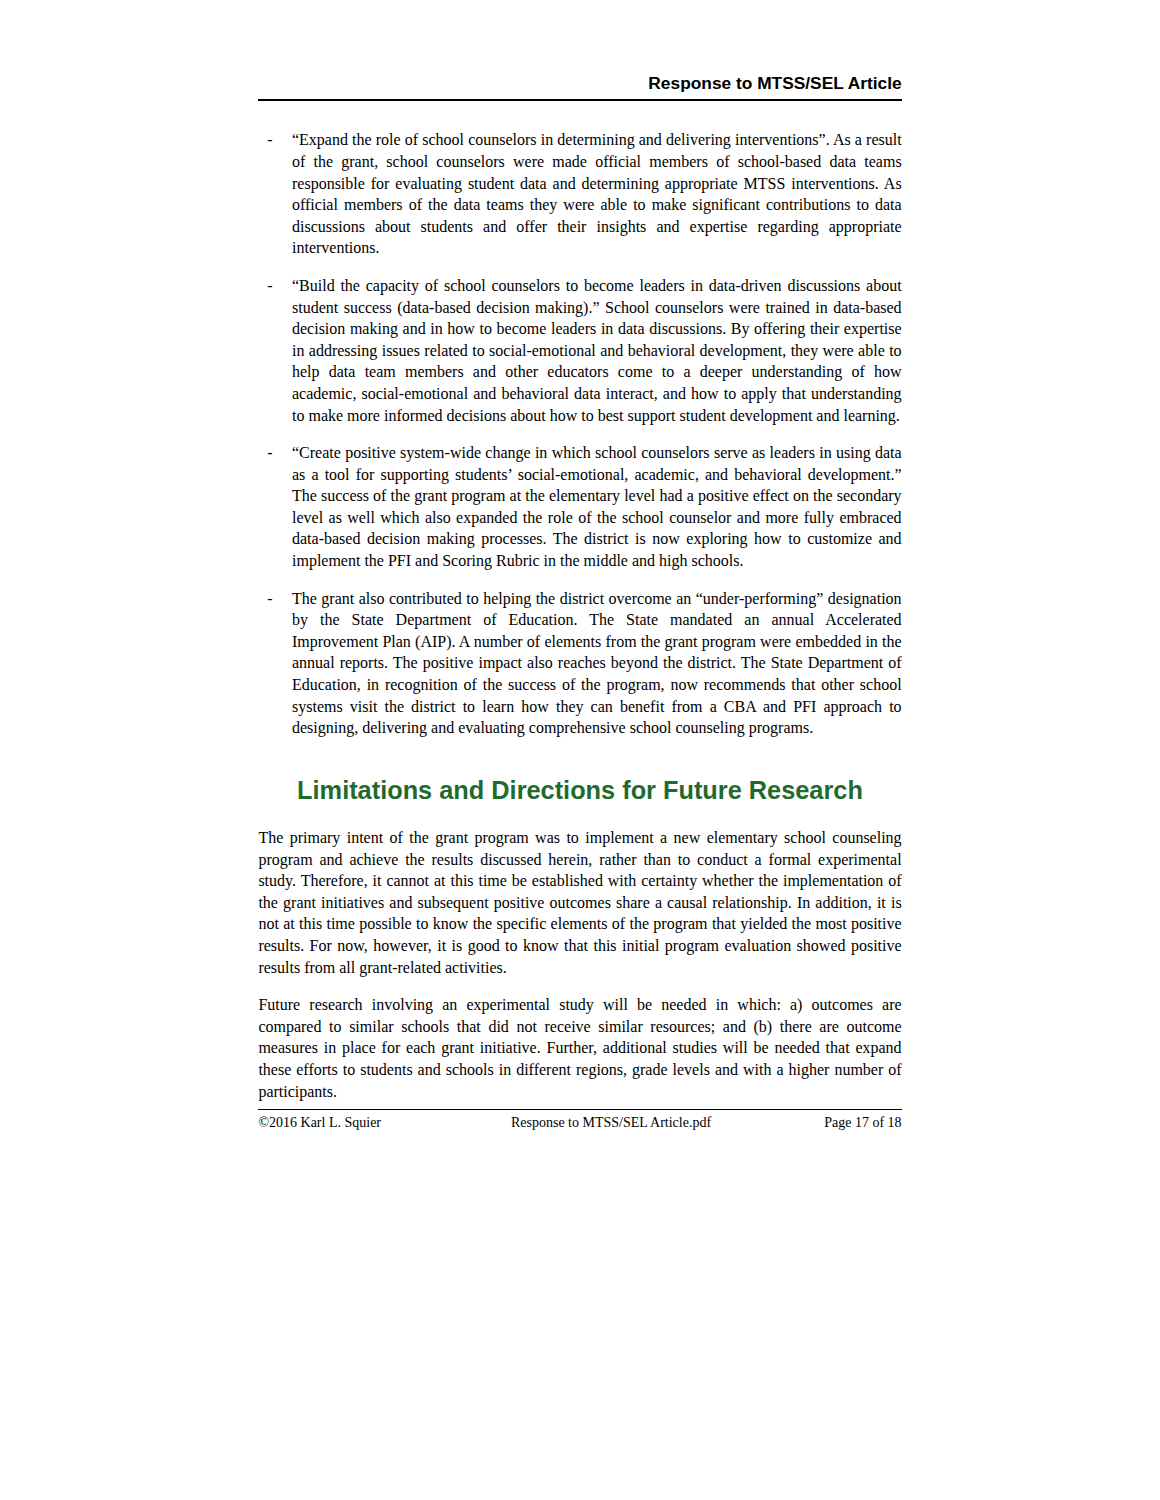Response to MTSS/SEL Article
“Expand the role of school counselors in determining and delivering interventions”. As a result of the grant, school counselors were made official members of school-based data teams responsible for evaluating student data and determining appropriate MTSS interventions. As official members of the data teams they were able to make significant contributions to data discussions about students and offer their insights and expertise regarding appropriate interventions.
“Build the capacity of school counselors to become leaders in data-driven discussions about student success (data-based decision making).” School counselors were trained in data-based decision making and in how to become leaders in data discussions. By offering their expertise in addressing issues related to social-emotional and behavioral development, they were able to help data team members and other educators come to a deeper understanding of how academic, social-emotional and behavioral data interact, and how to apply that understanding to make more informed decisions about how to best support student development and learning.
“Create positive system-wide change in which school counselors serve as leaders in using data as a tool for supporting students’ social-emotional, academic, and behavioral development.” The success of the grant program at the elementary level had a positive effect on the secondary level as well which also expanded the role of the school counselor and more fully embraced data-based decision making processes. The district is now exploring how to customize and implement the PFI and Scoring Rubric in the middle and high schools.
The grant also contributed to helping the district overcome an “under-performing” designation by the State Department of Education. The State mandated an annual Accelerated Improvement Plan (AIP). A number of elements from the grant program were embedded in the annual reports. The positive impact also reaches beyond the district. The State Department of Education, in recognition of the success of the program, now recommends that other school systems visit the district to learn how they can benefit from a CBA and PFI approach to designing, delivering and evaluating comprehensive school counseling programs.
Limitations and Directions for Future Research
The primary intent of the grant program was to implement a new elementary school counseling program and achieve the results discussed herein, rather than to conduct a formal experimental study. Therefore, it cannot at this time be established with certainty whether the implementation of the grant initiatives and subsequent positive outcomes share a causal relationship. In addition, it is not at this time possible to know the specific elements of the program that yielded the most positive results. For now, however, it is good to know that this initial program evaluation showed positive results from all grant-related activities.
Future research involving an experimental study will be needed in which: a) outcomes are compared to similar schools that did not receive similar resources; and (b) there are outcome measures in place for each grant initiative. Further, additional studies will be needed that expand these efforts to students and schools in different regions, grade levels and with a higher number of participants.
©2016 Karl L. Squier Response to MTSS/SEL Article.pdf Page 17 of 18